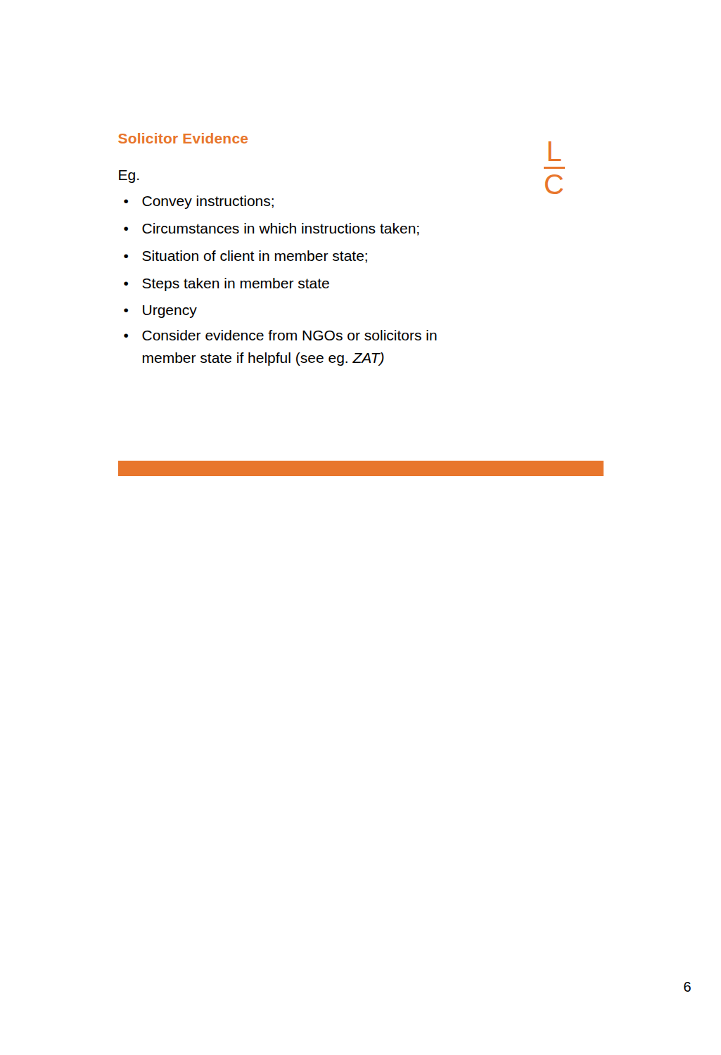L C
Solicitor Evidence
Eg.
Convey instructions;
Circumstances in which instructions taken;
Situation of client in member state;
Steps taken in member state
Urgency
Consider evidence from NGOs or solicitors in member state if helpful (see eg. ZAT)
6